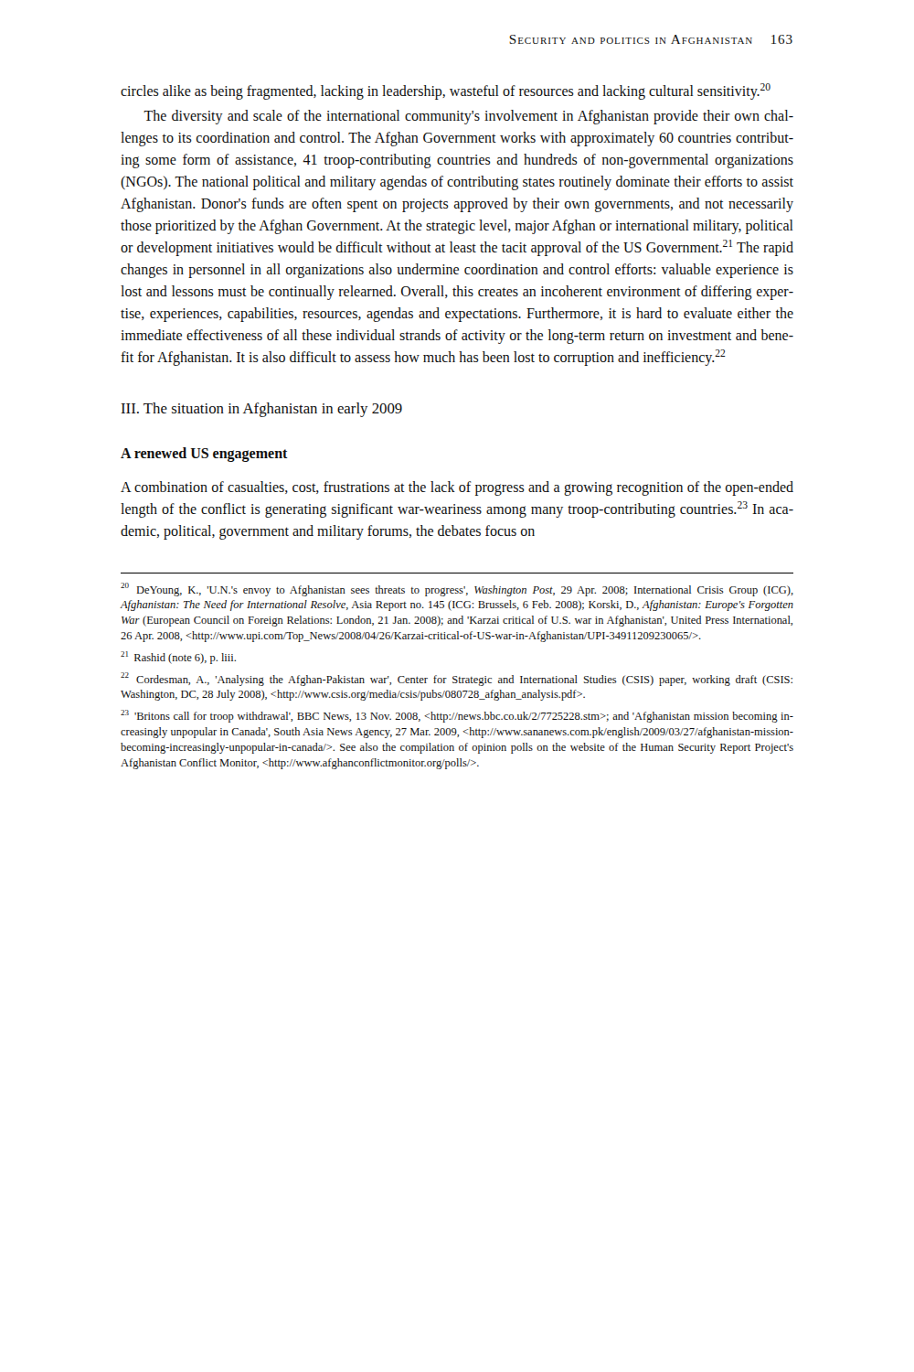Security and politics in Afghanistan 163
circles alike as being fragmented, lacking in leadership, wasteful of resources and lacking cultural sensitivity.20
The diversity and scale of the international community's involvement in Afghanistan provide their own challenges to its coordination and control. The Afghan Government works with approximately 60 countries contributing some form of assistance, 41 troop-contributing countries and hundreds of non-governmental organizations (NGOs). The national political and military agendas of contributing states routinely dominate their efforts to assist Afghanistan. Donor's funds are often spent on projects approved by their own governments, and not necessarily those prioritized by the Afghan Government. At the strategic level, major Afghan or international military, political or development initiatives would be difficult without at least the tacit approval of the US Government.21 The rapid changes in personnel in all organizations also undermine coordination and control efforts: valuable experience is lost and lessons must be continually relearned. Overall, this creates an incoherent environment of differing expertise, experiences, capabilities, resources, agendas and expectations. Furthermore, it is hard to evaluate either the immediate effectiveness of all these individual strands of activity or the long-term return on investment and benefit for Afghanistan. It is also difficult to assess how much has been lost to corruption and inefficiency.22
III. The situation in Afghanistan in early 2009
A renewed US engagement
A combination of casualties, cost, frustrations at the lack of progress and a growing recognition of the open-ended length of the conflict is generating significant war-weariness among many troop-contributing countries.23 In academic, political, government and military forums, the debates focus on
20 DeYoung, K., 'U.N.'s envoy to Afghanistan sees threats to progress', Washington Post, 29 Apr. 2008; International Crisis Group (ICG), Afghanistan: The Need for International Resolve, Asia Report no. 145 (ICG: Brussels, 6 Feb. 2008); Korski, D., Afghanistan: Europe's Forgotten War (European Council on Foreign Relations: London, 21 Jan. 2008); and 'Karzai critical of U.S. war in Afghanistan', United Press International, 26 Apr. 2008, <http://www.upi.com/Top_News/2008/04/26/Karzai-critical-of-US-war-in-Afghanistan/UPI-34911209230065/>.
21 Rashid (note 6), p. liii.
22 Cordesman, A., 'Analysing the Afghan-Pakistan war', Center for Strategic and International Studies (CSIS) paper, working draft (CSIS: Washington, DC, 28 July 2008), <http://www.csis.org/media/csis/pubs/080728_afghan_analysis.pdf>.
23 'Britons call for troop withdrawal', BBC News, 13 Nov. 2008, <http://news.bbc.co.uk/2/7725228.stm>; and 'Afghanistan mission becoming increasingly unpopular in Canada', South Asia News Agency, 27 Mar. 2009, <http://www.sananews.com.pk/english/2009/03/27/afghanistan-mission-becoming-increasingly-unpopular-in-canada/>. See also the compilation of opinion polls on the website of the Human Security Report Project's Afghanistan Conflict Monitor, <http://www.afghanconflictmonitor.org/polls/>.